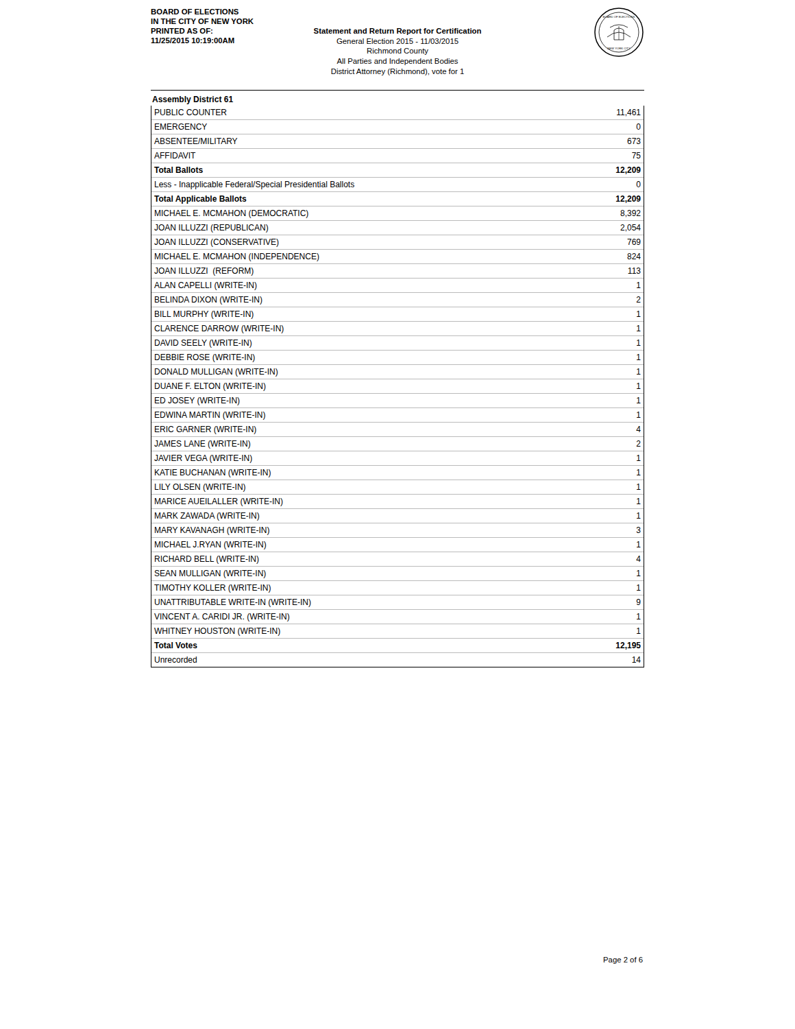BOARD OF ELECTIONS
IN THE CITY OF NEW YORK
PRINTED AS OF:
11/25/2015 10:19:00AM
Statement and Return Report for Certification
General Election 2015 - 11/03/2015
Richmond County
All Parties and Independent Bodies
District Attorney (Richmond), vote for 1
BOARD OF ELECTIONS NEW YORK CITY
Assembly District 61
| PUBLIC COUNTER | 11,461 |
| EMERGENCY | 0 |
| ABSENTEE/MILITARY | 673 |
| AFFIDAVIT | 75 |
| Total Ballots | 12,209 |
| Less - Inapplicable Federal/Special Presidential Ballots | 0 |
| Total Applicable Ballots | 12,209 |
| MICHAEL E. MCMAHON (DEMOCRATIC) | 8,392 |
| JOAN ILLUZZI (REPUBLICAN) | 2,054 |
| JOAN ILLUZZI (CONSERVATIVE) | 769 |
| MICHAEL E. MCMAHON (INDEPENDENCE) | 824 |
| JOAN ILLUZZI (REFORM) | 113 |
| ALAN CAPELLI (WRITE-IN) | 1 |
| BELINDA DIXON (WRITE-IN) | 2 |
| BILL MURPHY (WRITE-IN) | 1 |
| CLARENCE DARROW (WRITE-IN) | 1 |
| DAVID SEELY (WRITE-IN) | 1 |
| DEBBIE ROSE (WRITE-IN) | 1 |
| DONALD MULLIGAN (WRITE-IN) | 1 |
| DUANE F. ELTON (WRITE-IN) | 1 |
| ED JOSEY (WRITE-IN) | 1 |
| EDWINA MARTIN (WRITE-IN) | 1 |
| ERIC GARNER (WRITE-IN) | 4 |
| JAMES LANE (WRITE-IN) | 2 |
| JAVIER VEGA (WRITE-IN) | 1 |
| KATIE BUCHANAN (WRITE-IN) | 1 |
| LILY OLSEN (WRITE-IN) | 1 |
| MARICE AUEILALLER (WRITE-IN) | 1 |
| MARK ZAWADA (WRITE-IN) | 1 |
| MARY KAVANAGH (WRITE-IN) | 3 |
| MICHAEL J.RYAN (WRITE-IN) | 1 |
| RICHARD BELL (WRITE-IN) | 4 |
| SEAN MULLIGAN (WRITE-IN) | 1 |
| TIMOTHY KOLLER (WRITE-IN) | 1 |
| UNATTRIBUTABLE WRITE-IN (WRITE-IN) | 9 |
| VINCENT A. CARIDI JR. (WRITE-IN) | 1 |
| WHITNEY HOUSTON (WRITE-IN) | 1 |
| Total Votes | 12,195 |
| Unrecorded | 14 |
Page 2 of 6